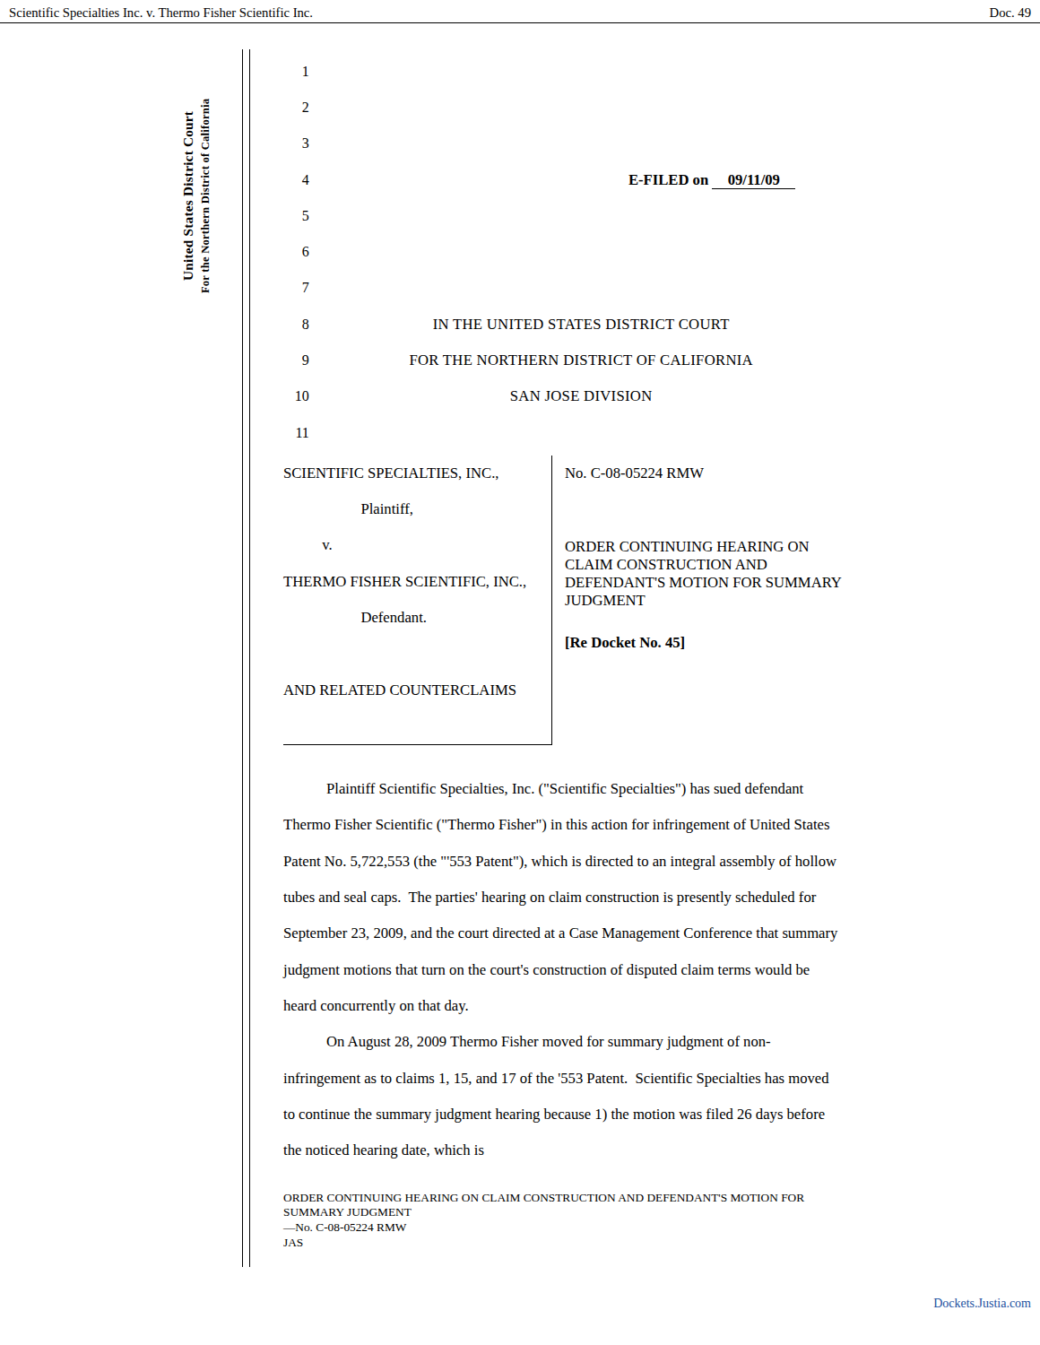Scientific Specialties Inc. v. Thermo Fisher Scientific Inc.
Doc. 49
United States District Court
For the Northern District of California
E-FILED on 09/11/09
IN THE UNITED STATES DISTRICT COURT
FOR THE NORTHERN DISTRICT OF CALIFORNIA
SAN JOSE DIVISION
| SCIENTIFIC SPECIALTIES, INC., Plaintiff, v. THERMO FISHER SCIENTIFIC, INC., Defendant. AND RELATED COUNTERCLAIMS | No. C-08-05224 RMW ORDER CONTINUING HEARING ON CLAIM CONSTRUCTION AND DEFENDANT'S MOTION FOR SUMMARY JUDGMENT [Re Docket No. 45] |
Plaintiff Scientific Specialties, Inc. ("Scientific Specialties") has sued defendant Thermo Fisher Scientific ("Thermo Fisher") in this action for infringement of United States Patent No. 5,722,553 (the "'553 Patent"), which is directed to an integral assembly of hollow tubes and seal caps. The parties' hearing on claim construction is presently scheduled for September 23, 2009, and the court directed at a Case Management Conference that summary judgment motions that turn on the court's construction of disputed claim terms would be heard concurrently on that day.
On August 28, 2009 Thermo Fisher moved for summary judgment of non-infringement as to claims 1, 15, and 17 of the '553 Patent. Scientific Specialties has moved to continue the summary judgment hearing because 1) the motion was filed 26 days before the noticed hearing date, which is
ORDER CONTINUING HEARING ON CLAIM CONSTRUCTION AND DEFENDANT'S MOTION FOR SUMMARY JUDGMENT
—No. C-08-05224 RMW
JAS
Dockets.Justia.com